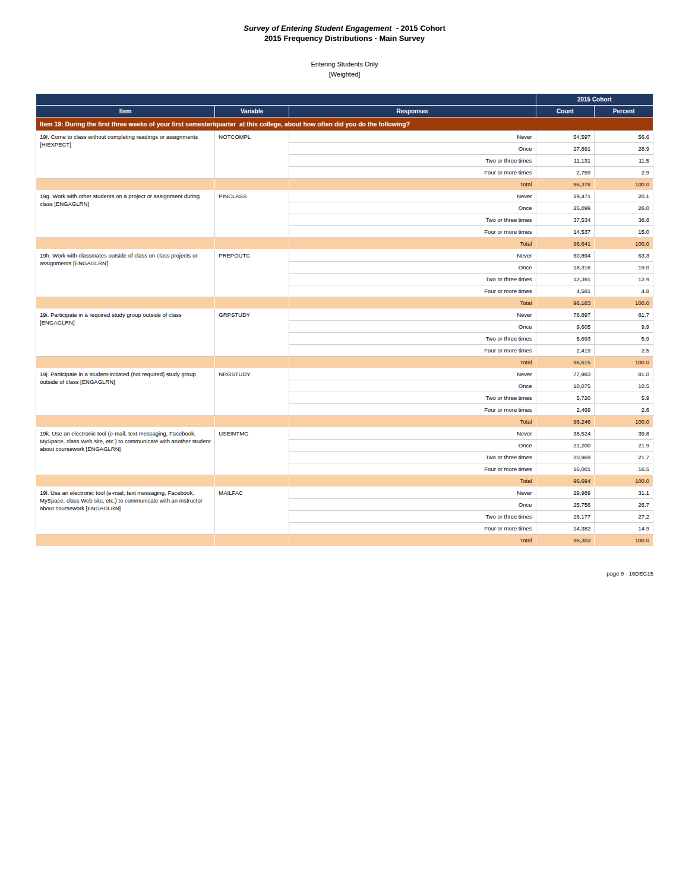Survey of Entering Student Engagement - 2015 Cohort
2015 Frequency Distributions - Main Survey
Entering Students Only
[Weighted]
| | 2015 Cohort |
| --- | --- |
| Item | Variable | Responses | Count | Percent |
| Item 19: During the first three weeks of your first semester/quarter at this college, about how often did you do the following? |
| 19f. Come to class without completing readings or assignments [HIEXPECT] | NOTCOMPL | Never | 54,597 | 56.6 |
| Once | 27,891 | 28.9 |
| Two or three times | 11,131 | 11.5 |
| Four or more times | 2,759 | 2.9 |
| | | Total | 96,378 | 100.0 |
| 19g. Work with other students on a project or assignment during class [ENGAGLRN] | PINCLASS | Never | 19,471 | 20.1 |
| Once | 25,099 | 26.0 |
| Two or three times | 37,534 | 38.8 |
| Four or more times | 14,537 | 15.0 |
| | | Total | 96,641 | 100.0 |
| 19h. Work with classmates outside of class on class projects or assignments [ENGAGLRN] | PREPOUTC | Never | 60,894 | 63.3 |
| Once | 18,316 | 19.0 |
| Two or three times | 12,391 | 12.9 |
| Four or more times | 4,581 | 4.8 |
| | | Total | 96,183 | 100.0 |
| 19i. Participate in a required study group outside of class [ENGAGLRN] | GRPSTUDY | Never | 78,897 | 81.7 |
| Once | 9,605 | 9.9 |
| Two or three times | 5,693 | 5.9 |
| Four or more times | 2,419 | 2.5 |
| | | Total | 96,615 | 100.0 |
| 19j. Participate in a student-initiated (not required) study group outside of class [ENGAGLRN] | NRGSTUDY | Never | 77,983 | 81.0 |
| Once | 10,075 | 10.5 |
| Two or three times | 5,720 | 5.9 |
| Four or more times | 2,469 | 2.6 |
| | | Total | 96,246 | 100.0 |
| 19k. Use an electronic tool (e-mail, text messaging, Facebook, MySpace, class Web site, etc.) to communicate with another student about coursework [ENGAGLRN] | USEINTMG | Never | 38,524 | 39.8 |
| Once | 21,200 | 21.9 |
| Two or three times | 20,969 | 21.7 |
| Four or more times | 16,001 | 16.5 |
| | | Total | 96,694 | 100.0 |
| 19l. Use an electronic tool (e-mail, text messaging, Facebook, MySpace, class Web site, etc.) to communicate with an instructor about coursework [ENGAGLRN] | MAILFAC | Never | 29,989 | 31.1 |
| Once | 25,756 | 26.7 |
| Two or three times | 26,177 | 27.2 |
| Four or more times | 14,382 | 14.9 |
| | | Total | 96,303 | 100.0 |
page 9 - 16DEC15